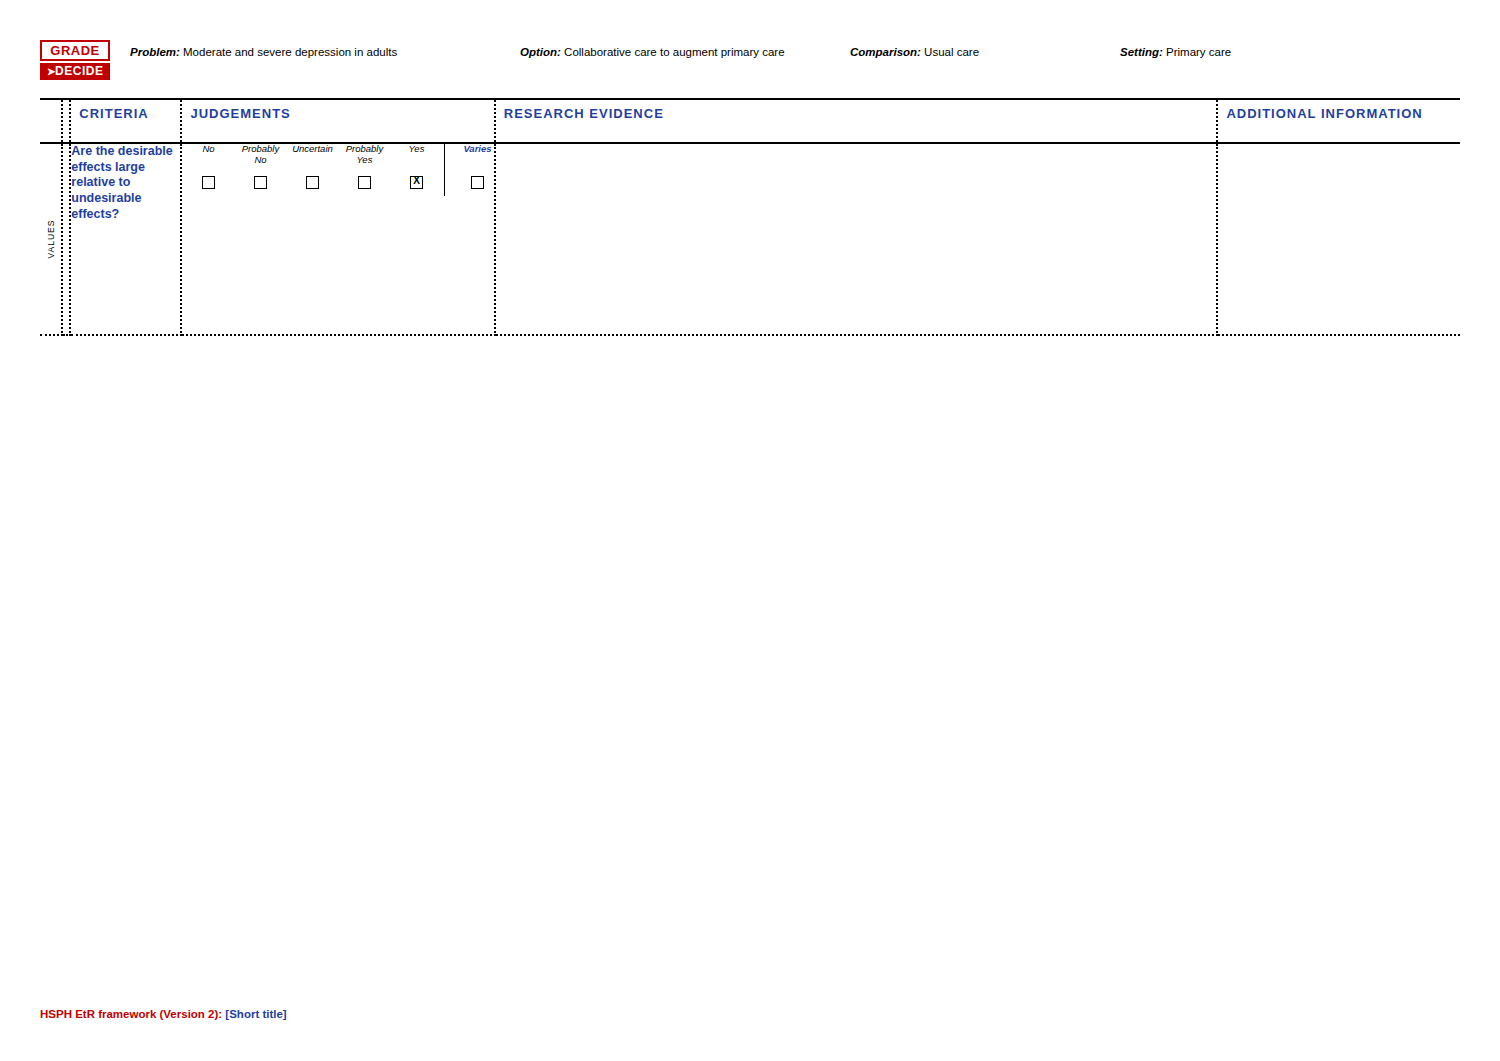GRADE
➤DECIDE
Problem: Moderate and severe depression in adults
Option: Collaborative care to augment primary care
Comparison: Usual care
Setting: Primary care
| | | CRITERIA | JUDGEMENTS | RESEARCH EVIDENCE | ADDITIONAL INFORMATION |
| --- | --- | --- | --- | --- | --- |
| VALUES | | Are the desirable effects large relative to undesirable effects? | No Probably No Uncertain Probably Yes Yes Varies | | |
HSPH EtR framework (Version 2): [Short title]